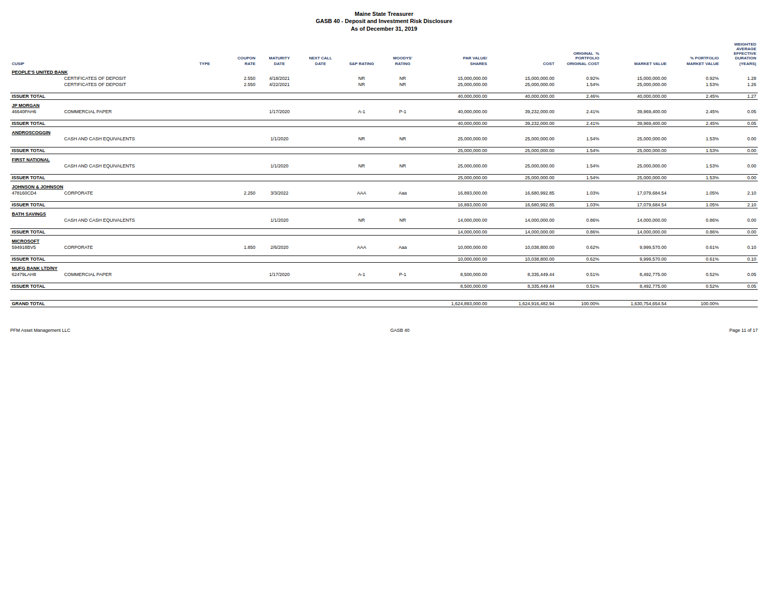Maine State Treasurer
GASB 40 - Deposit and Investment Risk Disclosure
As of December 31, 2019
| | | | COUPON | MATURITY | NEXT CALL | | MOODYS' | PAR VALUE/ | | ORIGINAL % PORTFOLIO | | % PORTFOLIO | WEIGHTED AVERAGE EFFECTIVE DURATION |
| --- | --- | --- | --- | --- | --- | --- | --- | --- | --- | --- | --- | --- | --- |
| CUSIP | | TYPE | RATE | DATE | DATE | S&P RATING | RATING | SHARES | COST | ORIGINAL COST | MARKET VALUE | MARKET VALUE | (YEARS) |
| PEOPLE'S UNITED BANK |
| | CERTIFICATES OF DEPOSIT | | 2.550 | 4/18/2021 | | NR | NR | 15,000,000.00 | 15,000,000.00 | 0.92% | 15,000,000.00 | 0.92% | 1.28 |
| | CERTIFICATES OF DEPOSIT | | 2.550 | 4/22/2021 | | NR | NR | 25,000,000.00 | 25,000,000.00 | 1.54% | 25,000,000.00 | 1.53% | 1.26 |
| ISSUER TOTAL | 40,000,000.00 | 40,000,000.00 | 2.46% | 40,000,000.00 | 2.45% | 1.27 |
| JP MORGAN |
| 46640PAH6 | COMMERCIAL PAPER | | | 1/17/2020 | | A-1 | P-1 | 40,000,000.00 | 39,232,000.00 | 2.41% | 39,969,400.00 | 2.45% | 0.05 |
| ISSUER TOTAL | 40,000,000.00 | 39,232,000.00 | 2.41% | 39,969,400.00 | 2.45% | 0.05 |
| ANDROSCOGGIN |
| | CASH AND CASH EQUIVALENTS | | | 1/1/2020 | | NR | NR | 25,000,000.00 | 25,000,000.00 | 1.54% | 25,000,000.00 | 1.53% | 0.00 |
| ISSUER TOTAL | 25,000,000.00 | 25,000,000.00 | 1.54% | 25,000,000.00 | 1.53% | 0.00 |
| FIRST NATIONAL |
| | CASH AND CASH EQUIVALENTS | | | 1/1/2020 | | NR | NR | 25,000,000.00 | 25,000,000.00 | 1.54% | 25,000,000.00 | 1.53% | 0.00 |
| ISSUER TOTAL | 25,000,000.00 | 25,000,000.00 | 1.54% | 25,000,000.00 | 1.53% | 0.00 |
| JOHNSON & JOHNSON |
| 478160CD4 | CORPORATE | | 2.250 | 3/3/2022 | | AAA | Aaa | 16,893,000.00 | 16,680,992.85 | 1.03% | 17,079,684.54 | 1.05% | 2.10 |
| ISSUER TOTAL | 16,893,000.00 | 16,680,992.85 | 1.03% | 17,079,684.54 | 1.05% | 2.10 |
| BATH SAVINGS |
| | CASH AND CASH EQUIVALENTS | | | 1/1/2020 | | NR | NR | 14,000,000.00 | 14,000,000.00 | 0.86% | 14,000,000.00 | 0.86% | 0.00 |
| ISSUER TOTAL | 14,000,000.00 | 14,000,000.00 | 0.86% | 14,000,000.00 | 0.86% | 0.00 |
| MICROSOFT |
| 594918BV5 | CORPORATE | | 1.850 | 2/6/2020 | | AAA | Aaa | 10,000,000.00 | 10,038,800.00 | 0.62% | 9,999,570.00 | 0.61% | 0.10 |
| ISSUER TOTAL | 10,000,000.00 | 10,038,800.00 | 0.62% | 9,999,570.00 | 0.61% | 0.10 |
| MUFG BANK LTD/NY |
| 62479LAH8 | COMMERCIAL PAPER | | | 1/17/2020 | | A-1 | P-1 | 8,500,000.00 | 8,335,449.44 | 0.51% | 8,492,775.00 | 0.52% | 0.05 |
| ISSUER TOTAL | 8,500,000.00 | 8,335,449.44 | 0.51% | 8,492,775.00 | 0.52% | 0.05 |
| GRAND TOTAL | 1,624,893,000.00 | 1,624,916,482.94 | 100.00% | 1,630,754,654.54 | 100.00% | |
PFM Asset Management LLC
GASB 40
Page 11 of 17